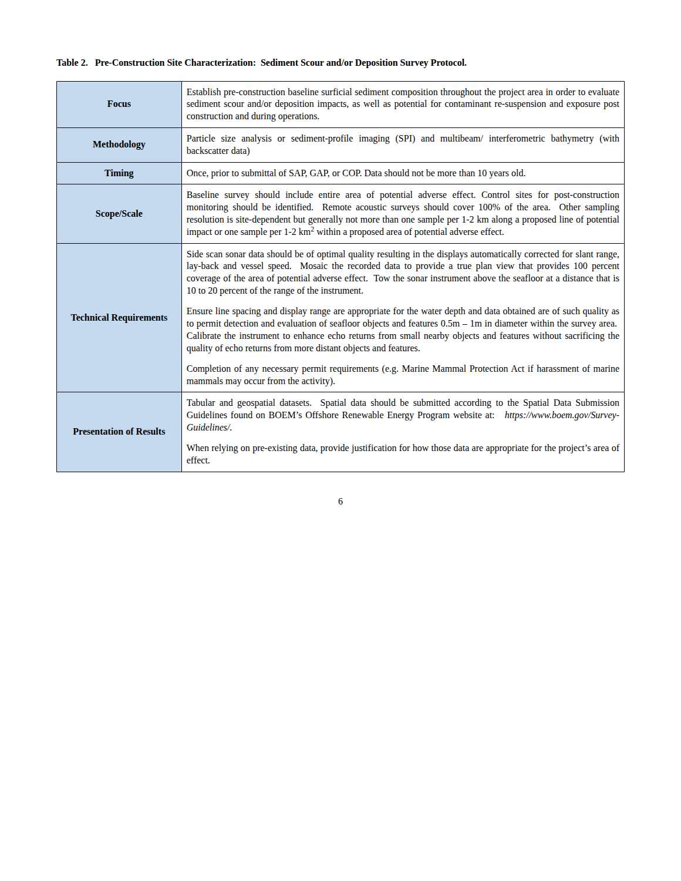Table 2. Pre-Construction Site Characterization: Sediment Scour and/or Deposition Survey Protocol.
| Focus | Establish pre-construction baseline surficial sediment composition throughout the project area in order to evaluate sediment scour and/or deposition impacts, as well as potential for contaminant re-suspension and exposure post construction and during operations. |
| Methodology | Particle size analysis or sediment-profile imaging (SPI) and multibeam/ interferometric bathymetry (with backscatter data) |
| Timing | Once, prior to submittal of SAP, GAP, or COP. Data should not be more than 10 years old. |
| Scope/Scale | Baseline survey should include entire area of potential adverse effect. Control sites for post-construction monitoring should be identified. Remote acoustic surveys should cover 100% of the area. Other sampling resolution is site-dependent but generally not more than one sample per 1-2 km along a proposed line of potential impact or one sample per 1-2 km 2 within a proposed area of potential adverse effect. |
| Technical Requirements | Side scan sonar data should be of optimal quality resulting in the displays automatically corrected for slant range, lay-back and vessel speed. Mosaic the recorded data to provide a true plan view that provides 100 percent coverage of the area of potential adverse effect. Tow the sonar instrument above the seafloor at a distance that is 10 to 20 percent of the range of the instrument. Ensure line spacing and display range are appropriate for the water depth and data obtained are of such quality as to permit detection and evaluation of seafloor objects and features 0.5m – 1m in diameter within the survey area. Calibrate the instrument to enhance echo returns from small nearby objects and features without sacrificing the quality of echo returns from more distant objects and features. Completion of any necessary permit requirements (e.g. Marine Mammal Protection Act if harassment of marine mammals may occur from the activity). |
| Presentation of Results | Tabular and geospatial datasets. Spatial data should be submitted according to the Spatial Data Submission Guidelines found on BOEM’s Offshore Renewable Energy Program website at: https://www.boem.gov/Survey-Guidelines/. When relying on pre-existing data, provide justification for how those data are appropriate for the project’s area of effect. |
6